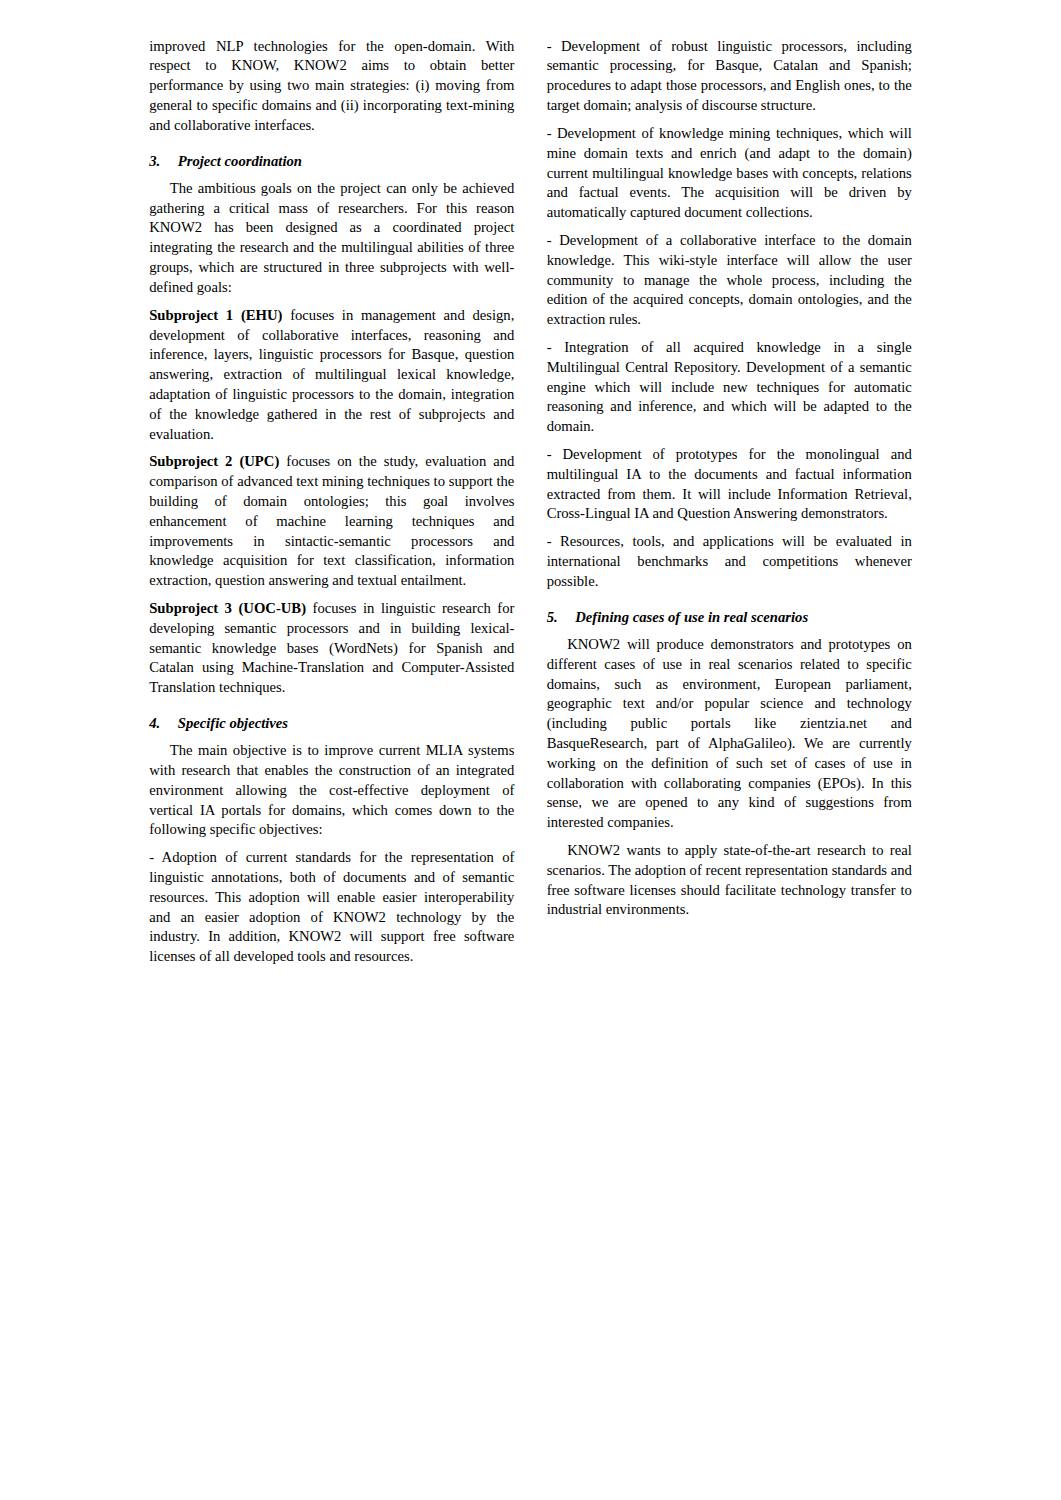improved NLP technologies for the open-domain. With respect to KNOW, KNOW2 aims to obtain better performance by using two main strategies: (i) moving from general to specific domains and (ii) incorporating text-mining and collaborative interfaces.
3. Project coordination
The ambitious goals on the project can only be achieved gathering a critical mass of researchers. For this reason KNOW2 has been designed as a coordinated project integrating the research and the multilingual abilities of three groups, which are structured in three subprojects with well-defined goals:
Subproject 1 (EHU) focuses in management and design, development of collaborative interfaces, reasoning and inference, layers, linguistic processors for Basque, question answering, extraction of multilingual lexical knowledge, adaptation of linguistic processors to the domain, integration of the knowledge gathered in the rest of subprojects and evaluation.
Subproject 2 (UPC) focuses on the study, evaluation and comparison of advanced text mining techniques to support the building of domain ontologies; this goal involves enhancement of machine learning techniques and improvements in sintactic-semantic processors and knowledge acquisition for text classification, information extraction, question answering and textual entailment.
Subproject 3 (UOC-UB) focuses in linguistic research for developing semantic processors and in building lexical-semantic knowledge bases (WordNets) for Spanish and Catalan using Machine-Translation and Computer-Assisted Translation techniques.
4. Specific objectives
The main objective is to improve current MLIA systems with research that enables the construction of an integrated environment allowing the cost-effective deployment of vertical IA portals for domains, which comes down to the following specific objectives:
- Adoption of current standards for the representation of linguistic annotations, both of documents and of semantic resources. This adoption will enable easier interoperability and an easier adoption of KNOW2 technology by the industry. In addition, KNOW2 will support free software licenses of all developed tools and resources.
- Development of robust linguistic processors, including semantic processing, for Basque, Catalan and Spanish; procedures to adapt those processors, and English ones, to the target domain; analysis of discourse structure.
- Development of knowledge mining techniques, which will mine domain texts and enrich (and adapt to the domain) current multilingual knowledge bases with concepts, relations and factual events. The acquisition will be driven by automatically captured document collections.
- Development of a collaborative interface to the domain knowledge. This wiki-style interface will allow the user community to manage the whole process, including the edition of the acquired concepts, domain ontologies, and the extraction rules.
- Integration of all acquired knowledge in a single Multilingual Central Repository. Development of a semantic engine which will include new techniques for automatic reasoning and inference, and which will be adapted to the domain.
- Development of prototypes for the monolingual and multilingual IA to the documents and factual information extracted from them. It will include Information Retrieval, Cross-Lingual IA and Question Answering demonstrators.
- Resources, tools, and applications will be evaluated in international benchmarks and competitions whenever possible.
5. Defining cases of use in real scenarios
KNOW2 will produce demonstrators and prototypes on different cases of use in real scenarios related to specific domains, such as environment, European parliament, geographic text and/or popular science and technology (including public portals like zientzia.net and BasqueResearch, part of AlphaGalileo). We are currently working on the definition of such set of cases of use in collaboration with collaborating companies (EPOs). In this sense, we are opened to any kind of suggestions from interested companies.
KNOW2 wants to apply state-of-the-art research to real scenarios. The adoption of recent representation standards and free software licenses should facilitate technology transfer to industrial environments.